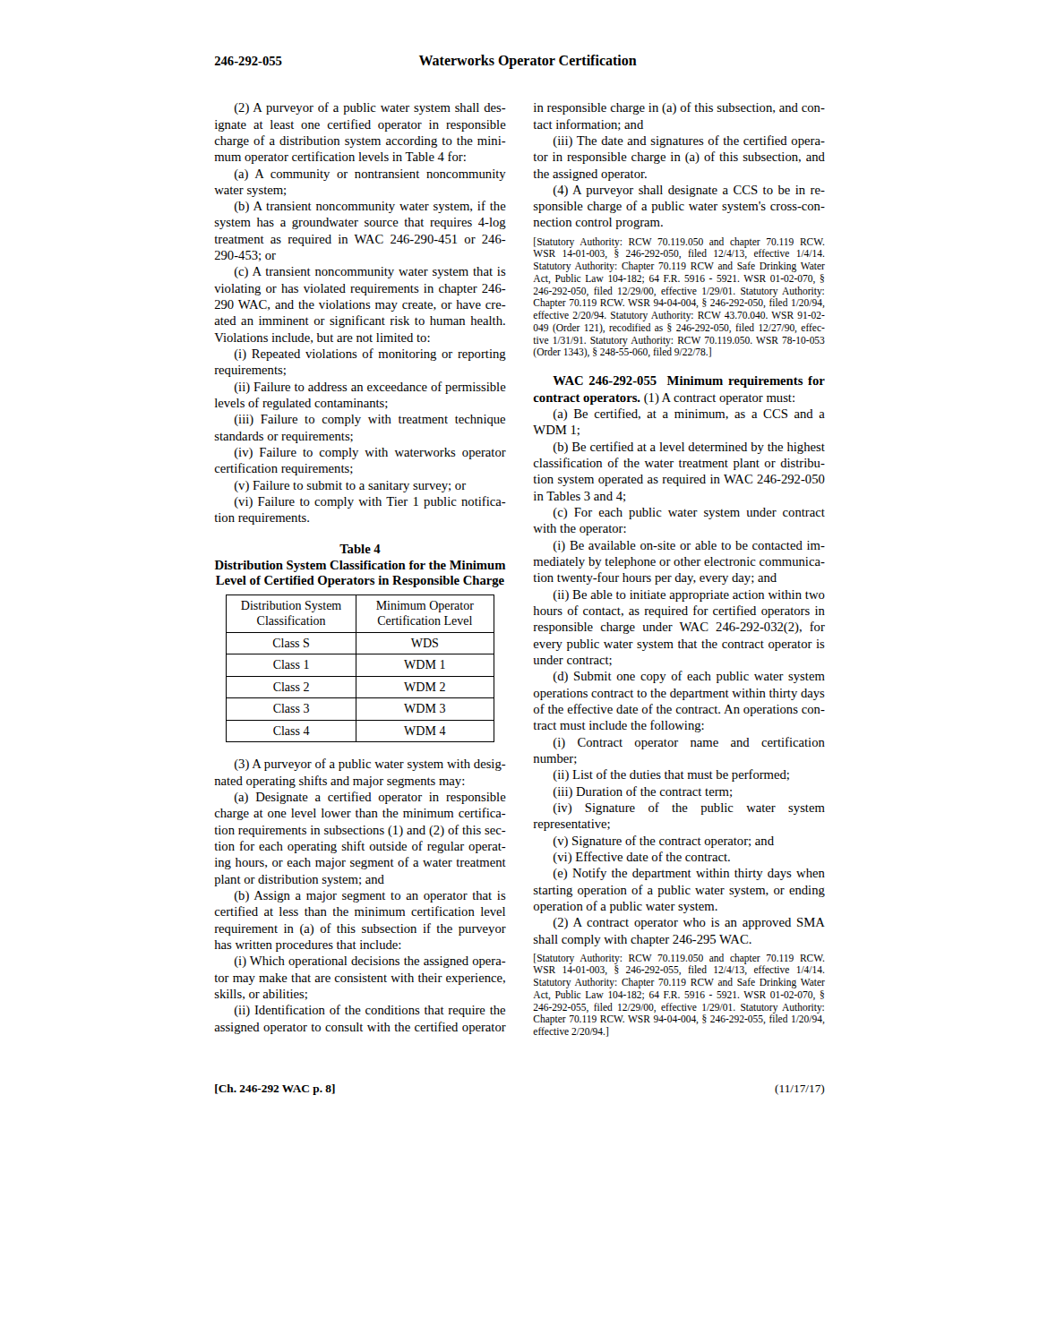246-292-055
Waterworks Operator Certification
(2) A purveyor of a public water system shall designate at least one certified operator in responsible charge of a distribution system according to the minimum operator certification levels in Table 4 for:
(a) A community or nontransient noncommunity water system;
(b) A transient noncommunity water system, if the system has a groundwater source that requires 4-log treatment as required in WAC 246-290-451 or 246-290-453; or
(c) A transient noncommunity water system that is violating or has violated requirements in chapter 246-290 WAC, and the violations may create, or have created an imminent or significant risk to human health. Violations include, but are not limited to:
(i) Repeated violations of monitoring or reporting requirements;
(ii) Failure to address an exceedance of permissible levels of regulated contaminants;
(iii) Failure to comply with treatment technique standards or requirements;
(iv) Failure to comply with waterworks operator certification requirements;
(v) Failure to submit to a sanitary survey; or
(vi) Failure to comply with Tier 1 public notification requirements.
Table 4
Distribution System Classification for the Minimum Level of Certified Operators in Responsible Charge
| Distribution System Classification | Minimum Operator Certification Level |
| --- | --- |
| Class S | WDS |
| Class 1 | WDM 1 |
| Class 2 | WDM 2 |
| Class 3 | WDM 3 |
| Class 4 | WDM 4 |
(3) A purveyor of a public water system with designated operating shifts and major segments may:
(a) Designate a certified operator in responsible charge at one level lower than the minimum certification requirements in subsections (1) and (2) of this section for each operating shift outside of regular operating hours, or each major segment of a water treatment plant or distribution system; and
(b) Assign a major segment to an operator that is certified at less than the minimum certification level requirement in (a) of this subsection if the purveyor has written procedures that include:
(i) Which operational decisions the assigned operator may make that are consistent with their experience, skills, or abilities;
(ii) Identification of the conditions that require the assigned operator to consult with the certified operator in responsible charge in (a) of this subsection, and contact information; and
(iii) The date and signatures of the certified operator in responsible charge in (a) of this subsection, and the assigned operator.
(4) A purveyor shall designate a CCS to be in responsible charge of a public water system's cross-connection control program.
[Statutory Authority: RCW 70.119.050 and chapter 70.119 RCW. WSR 14-01-003, § 246-292-050, filed 12/4/13, effective 1/4/14. Statutory Authority: Chapter 70.119 RCW and Safe Drinking Water Act, Public Law 104-182; 64 F.R. 5916 - 5921. WSR 01-02-070, § 246-292-050, filed 12/29/00, effective 1/29/01. Statutory Authority: Chapter 70.119 RCW. WSR 94-04-004, § 246-292-050, filed 1/20/94, effective 2/20/94. Statutory Authority: RCW 43.70.040. WSR 91-02-049 (Order 121), recodified as § 246-292-050, filed 12/27/90, effective 1/31/91. Statutory Authority: RCW 70.119.050. WSR 78-10-053 (Order 1343), § 248-55-060, filed 9/22/78.]
WAC 246-292-055 Minimum requirements for contract operators. (1) A contract operator must:
(a) Be certified, at a minimum, as a CCS and a WDM 1;
(b) Be certified at a level determined by the highest classification of the water treatment plant or distribution system operated as required in WAC 246-292-050 in Tables 3 and 4;
(c) For each public water system under contract with the operator:
(i) Be available on-site or able to be contacted immediately by telephone or other electronic communication twenty-four hours per day, every day; and
(ii) Be able to initiate appropriate action within two hours of contact, as required for certified operators in responsible charge under WAC 246-292-032(2), for every public water system that the contract operator is under contract;
(d) Submit one copy of each public water system operations contract to the department within thirty days of the effective date of the contract. An operations contract must include the following:
(i) Contract operator name and certification number;
(ii) List of the duties that must be performed;
(iii) Duration of the contract term;
(iv) Signature of the public water system representative;
(v) Signature of the contract operator; and
(vi) Effective date of the contract.
(e) Notify the department within thirty days when starting operation of a public water system, or ending operation of a public water system.
(2) A contract operator who is an approved SMA shall comply with chapter 246-295 WAC.
[Statutory Authority: RCW 70.119.050 and chapter 70.119 RCW. WSR 14-01-003, § 246-292-055, filed 12/4/13, effective 1/4/14. Statutory Authority: Chapter 70.119 RCW and Safe Drinking Water Act, Public Law 104-182; 64 F.R. 5916 - 5921. WSR 01-02-070, § 246-292-055, filed 12/29/00, effective 1/29/01. Statutory Authority: Chapter 70.119 RCW. WSR 94-04-004, § 246-292-055, filed 1/20/94, effective 2/20/94.]
[Ch. 246-292 WAC p. 8]
(11/17/17)